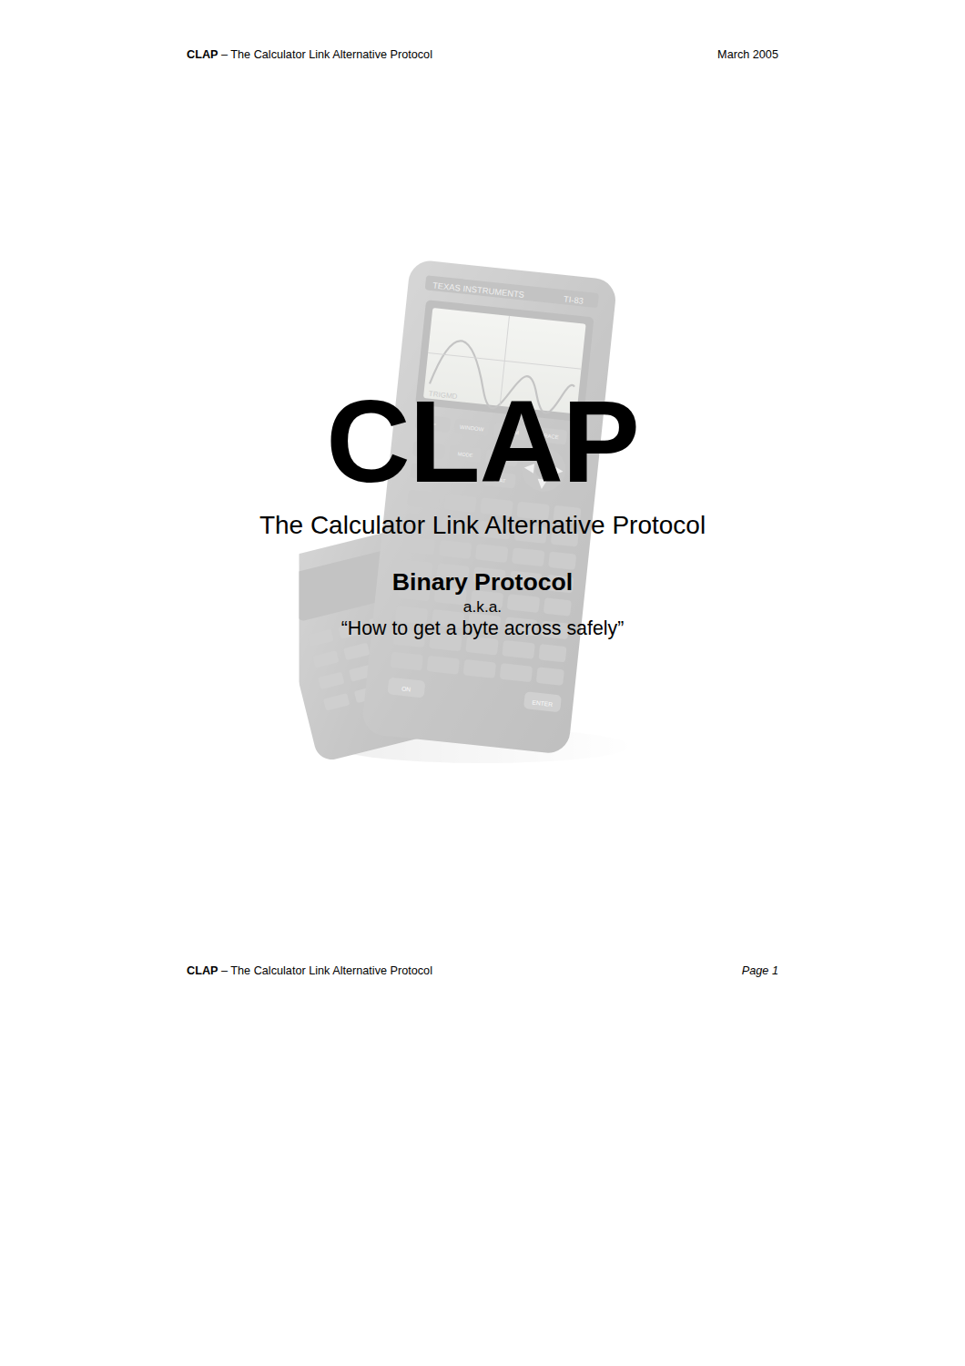CLAP – The Calculator Link Alternative Protocol
March 2005
TEXAS INSTRUMENTS TI-83 TRIGMD Y= WINDOW ZOOM TRACE 2nd MODE DEL ALPHA X,T,θ,n STAT ON ENTER
CLAP
The Calculator Link Alternative Protocol
Binary Protocol
a.k.a.
“How to get a byte across safely”
CLAP – The Calculator Link Alternative Protocol
Page 1